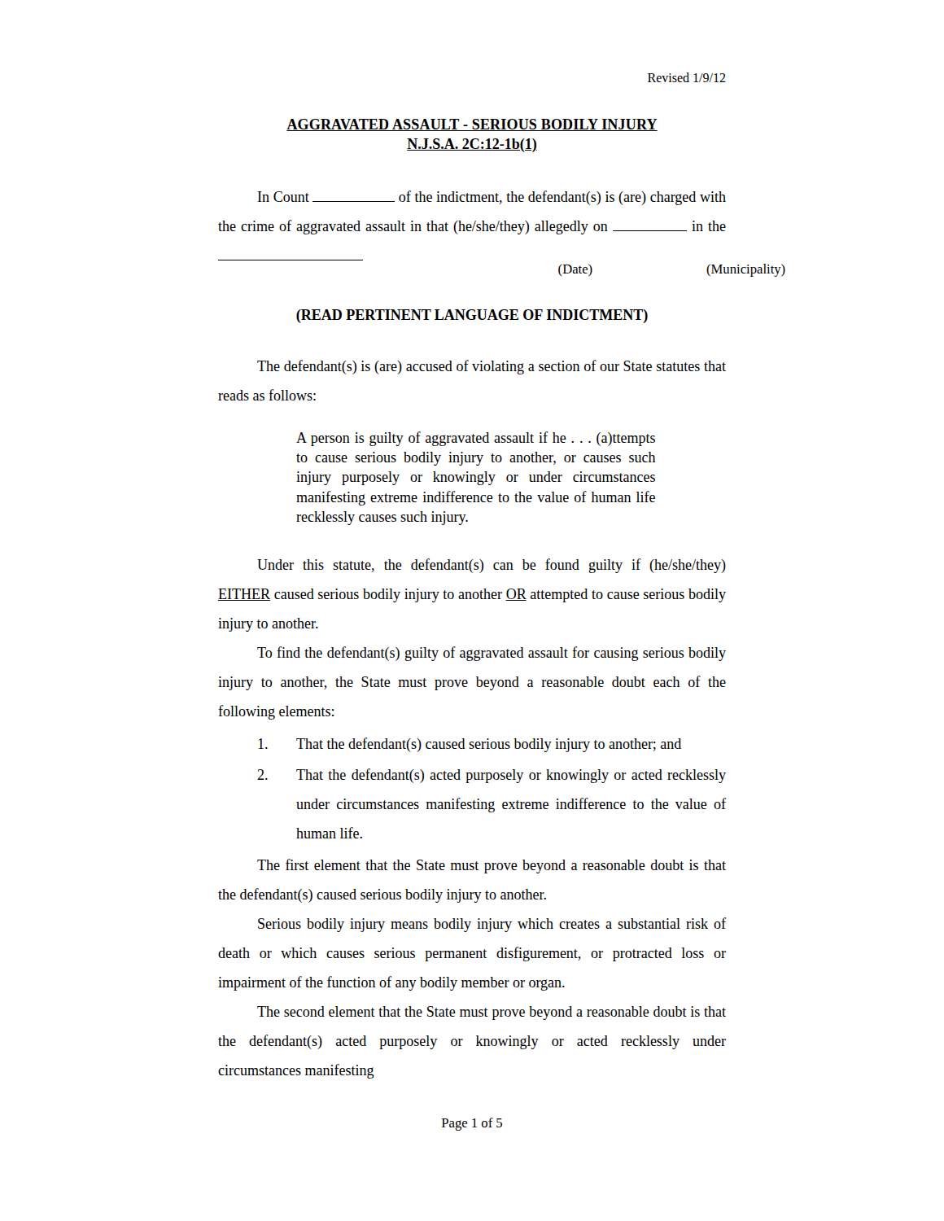Revised 1/9/12
AGGRAVATED ASSAULT - SERIOUS BODILY INJURY
N.J.S.A. 2C:12-1b(1)
In Count of the indictment, the defendant(s) is (are) charged with the crime of aggravated assault in that (he/she/they) allegedly on in the
(Date) (Municipality)
(READ PERTINENT LANGUAGE OF INDICTMENT)
The defendant(s) is (are) accused of violating a section of our State statutes that reads as follows:
A person is guilty of aggravated assault if he . . . (a)ttempts to cause serious bodily injury to another, or causes such injury purposely or knowingly or under circumstances manifesting extreme indifference to the value of human life recklessly causes such injury.
Under this statute, the defendant(s) can be found guilty if (he/she/they) EITHER caused serious bodily injury to another OR attempted to cause serious bodily injury to another.
To find the defendant(s) guilty of aggravated assault for causing serious bodily injury to another, the State must prove beyond a reasonable doubt each of the following elements:
1. That the defendant(s) caused serious bodily injury to another; and
2. That the defendant(s) acted purposely or knowingly or acted recklessly under circumstances manifesting extreme indifference to the value of human life.
The first element that the State must prove beyond a reasonable doubt is that the defendant(s) caused serious bodily injury to another.
Serious bodily injury means bodily injury which creates a substantial risk of death or which causes serious permanent disfigurement, or protracted loss or impairment of the function of any bodily member or organ.
The second element that the State must prove beyond a reasonable doubt is that the defendant(s) acted purposely or knowingly or acted recklessly under circumstances manifesting
Page 1 of 5